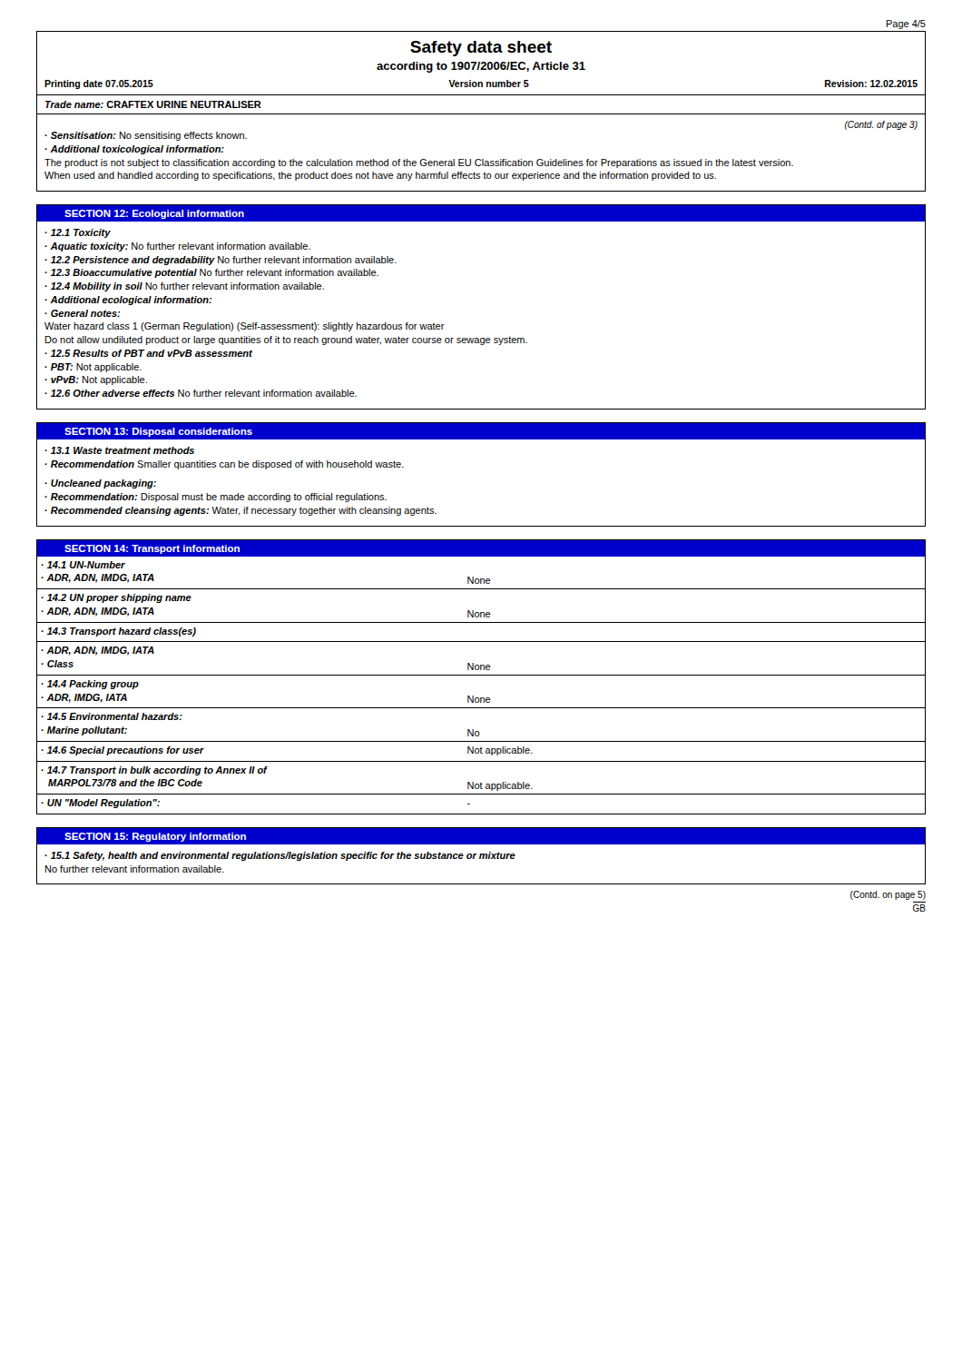Page 4/5
Safety data sheet
according to 1907/2006/EC, Article 31
Printing date 07.05.2015 Version number 5 Revision: 12.02.2015
Trade name: CRAFTEX URINE NEUTRALISER
(Contd. of page 3)
· Sensitisation: No sensitising effects known.
· Additional toxicological information:
The product is not subject to classification according to the calculation method of the General EU Classification Guidelines for Preparations as issued in the latest version.
When used and handled according to specifications, the product does not have any harmful effects to our experience and the information provided to us.
SECTION 12: Ecological information
· 12.1 Toxicity
· Aquatic toxicity: No further relevant information available.
· 12.2 Persistence and degradability No further relevant information available.
· 12.3 Bioaccumulative potential No further relevant information available.
· 12.4 Mobility in soil No further relevant information available.
· Additional ecological information:
· General notes:
Water hazard class 1 (German Regulation) (Self-assessment): slightly hazardous for water
Do not allow undiluted product or large quantities of it to reach ground water, water course or sewage system.
· 12.5 Results of PBT and vPvB assessment
· PBT: Not applicable.
· vPvB: Not applicable.
· 12.6 Other adverse effects No further relevant information available.
SECTION 13: Disposal considerations
· 13.1 Waste treatment methods
· Recommendation Smaller quantities can be disposed of with household waste.
· Uncleaned packaging:
· Recommendation: Disposal must be made according to official regulations.
· Recommended cleansing agents: Water, if necessary together with cleansing agents.
SECTION 14: Transport information
| · 14.1 UN-Number · ADR, ADN, IMDG, IATA | None |
| · 14.2 UN proper shipping name · ADR, ADN, IMDG, IATA | None |
| · 14.3 Transport hazard class(es) | |
| · ADR, ADN, IMDG, IATA · Class | None |
| · 14.4 Packing group · ADR, IMDG, IATA | None |
| · 14.5 Environmental hazards: · Marine pollutant: | No |
| · 14.6 Special precautions for user | Not applicable. |
| · 14.7 Transport in bulk according to Annex II of MARPOL73/78 and the IBC Code | Not applicable. |
| · UN "Model Regulation": | - |
SECTION 15: Regulatory information
· 15.1 Safety, health and environmental regulations/legislation specific for the substance or mixture
No further relevant information available.
(Contd. on page 5)
GB